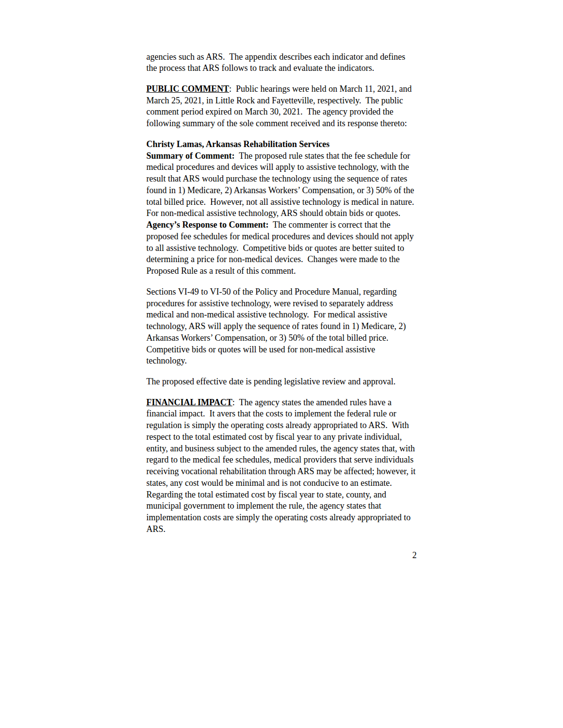agencies such as ARS. The appendix describes each indicator and defines the process that ARS follows to track and evaluate the indicators.
PUBLIC COMMENT: Public hearings were held on March 11, 2021, and March 25, 2021, in Little Rock and Fayetteville, respectively. The public comment period expired on March 30, 2021. The agency provided the following summary of the sole comment received and its response thereto:
Christy Lamas, Arkansas Rehabilitation Services
Summary of Comment: The proposed rule states that the fee schedule for medical procedures and devices will apply to assistive technology, with the result that ARS would purchase the technology using the sequence of rates found in 1) Medicare, 2) Arkansas Workers’ Compensation, or 3) 50% of the total billed price. However, not all assistive technology is medical in nature. For non-medical assistive technology, ARS should obtain bids or quotes.
Agency’s Response to Comment: The commenter is correct that the proposed fee schedules for medical procedures and devices should not apply to all assistive technology. Competitive bids or quotes are better suited to determining a price for non-medical devices. Changes were made to the Proposed Rule as a result of this comment.
Sections VI-49 to VI-50 of the Policy and Procedure Manual, regarding procedures for assistive technology, were revised to separately address medical and non-medical assistive technology. For medical assistive technology, ARS will apply the sequence of rates found in 1) Medicare, 2) Arkansas Workers’ Compensation, or 3) 50% of the total billed price. Competitive bids or quotes will be used for non-medical assistive technology.
The proposed effective date is pending legislative review and approval.
FINANCIAL IMPACT: The agency states the amended rules have a financial impact. It avers that the costs to implement the federal rule or regulation is simply the operating costs already appropriated to ARS. With respect to the total estimated cost by fiscal year to any private individual, entity, and business subject to the amended rules, the agency states that, with regard to the medical fee schedules, medical providers that serve individuals receiving vocational rehabilitation through ARS may be affected; however, it states, any cost would be minimal and is not conducive to an estimate. Regarding the total estimated cost by fiscal year to state, county, and municipal government to implement the rule, the agency states that implementation costs are simply the operating costs already appropriated to ARS.
2